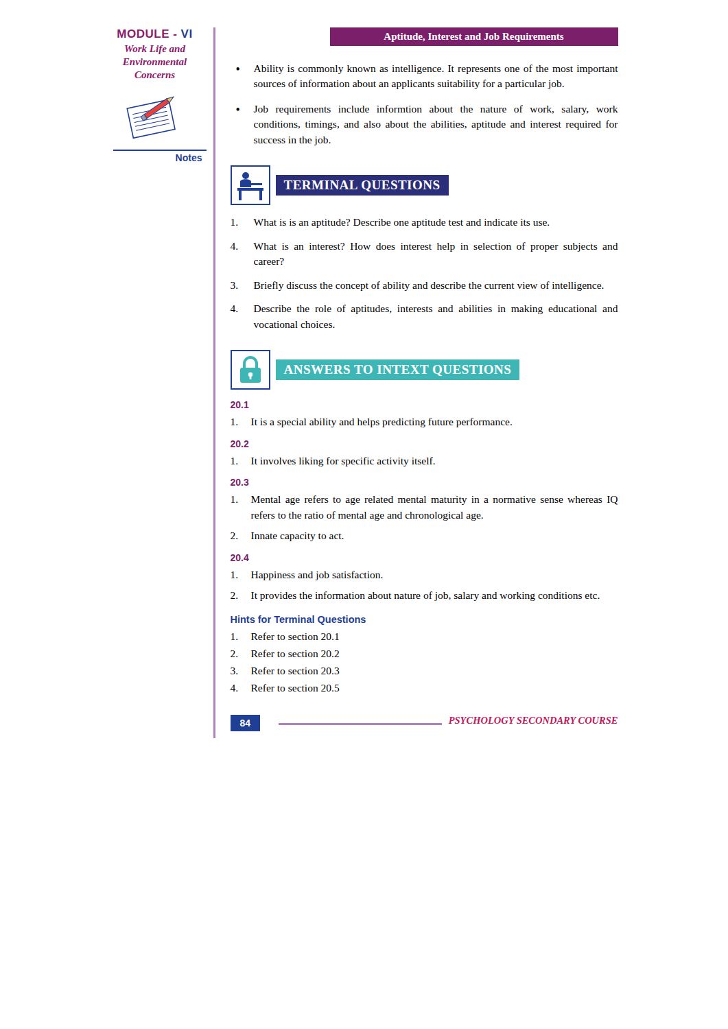MODULE - VI
Work Life and
Environmental
Concerns
Notes
Aptitude, Interest and Job Requirements
Ability is commonly known as intelligence. It represents one of the most important sources of information about an applicants suitability for a particular job.
Job requirements include informtion about the nature of work, salary, work conditions, timings, and also about the abilities, aptitude and interest required for success in the job.
TERMINAL QUESTIONS
1. What is is an aptitude? Describe one aptitude test and indicate its use.
4. What is an interest? How does interest help in selection of proper subjects and career?
3. Briefly discuss the concept of ability and describe the current view of intelligence.
4. Describe the role of aptitudes, interests and abilities in making educational and vocational choices.
ANSWERS TO INTEXT QUESTIONS
20.1
1. It is a special ability and helps predicting future performance.
20.2
1. It involves liking for specific activity itself.
20.3
1. Mental age refers to age related mental maturity in a normative sense whereas IQ refers to the ratio of mental age and chronological age.
2. Innate capacity to act.
20.4
1. Happiness and job satisfaction.
2. It provides the information about nature of job, salary and working conditions etc.
Hints for Terminal Questions
1. Refer to section 20.1
2. Refer to section 20.2
3. Refer to section 20.3
4. Refer to section 20.5
84
PSYCHOLOGY SECONDARY COURSE